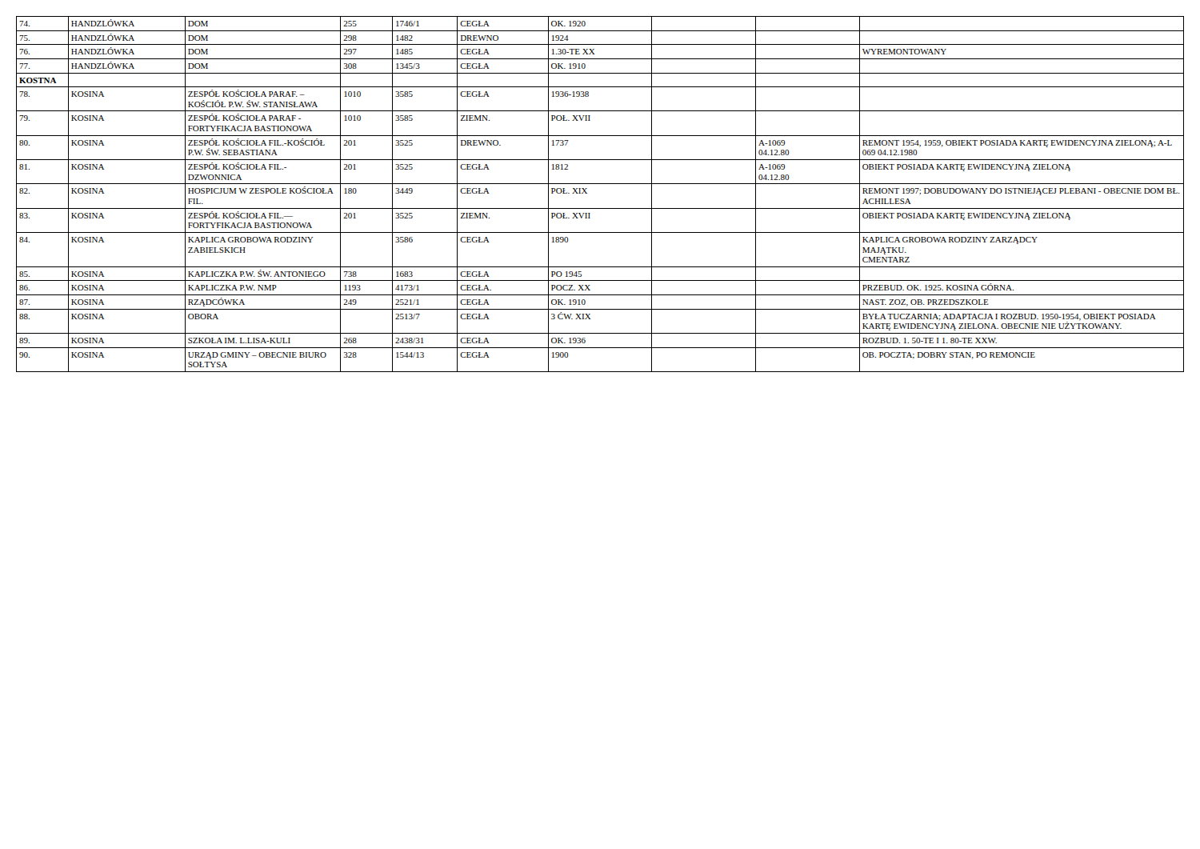| 74. | HANDZLÓWKA | DOM | 255 | 1746/1 | CEGŁA | OK. 1920 | | | |
| 75. | HANDZLÓWKA | DOM | 298 | 1482 | DREWNO | 1924 | | | |
| 76. | HANDZLÓWKA | DOM | 297 | 1485 | CEGŁA | 1.30-TE XX | | | WYREMONTOWANY |
| 77. | HANDZLÓWKA | DOM | 308 | 1345/3 | CEGŁA | OK. 1910 | | | |
| KOSTNA | | | | | | | | | |
| 78. | KOSINA | ZESPÓŁ KOŚCIOŁA PARAF. – KOŚCIÓŁ P.W. ŚW. STANISŁAWA | 1010 | 3585 | CEGŁA | 1936-1938 | | | |
| 79. | KOSINA | ZESPÓŁ KOŚCIOŁA PARAF - FORTYFIKACJA BASTIONOWA | 1010 | 3585 | ZIEMN. | POŁ. XVII | | | |
| 80. | KOSINA | ZESPÓŁ KOŚCIOŁA FIL.-KOŚCIÓŁ P.W. ŚW. SEBASTIANA | 201 | 3525 | DREWNO. | 1737 | | A-1069 04.12.80 | REMONT 1954, 1959, OBIEKT POSIADA KARTĘ EWIDENCYJNA ZIELONĄ; A-L 069 04.12.1980 |
| 81. | KOSINA | ZESPÓŁ KOŚCIOŁA FIL.-DZWONNICA | 201 | 3525 | CEGŁA | 1812 | | A-1069 04.12.80 | OBIEKT POSIADA KARTĘ EWIDENCYJNĄ ZIELONĄ |
| 82. | KOSINA | HOSPICJUM W ZESPOLE KOŚCIOŁA FIL. | 180 | 3449 | CEGŁA | POŁ. XIX | | | REMONT 1997; DOBUDOWANY DO ISTNIEJĄCEJ PLEBANI - OBECNIE DOM BŁ. ACHILLESA |
| 83. | KOSINA | ZESPÓŁ KOŚCIOŁA FIL.— FORTYFIKACJA BASTIONOWA | 201 | 3525 | ZIEMN. | POŁ. XVII | | | OBIEKT POSIADA KARTĘ EWIDENCYJNĄ ZIELONĄ |
| 84. | KOSINA | KAPLICA GROBOWA RODZINY ZABIELSKICH | | 3586 | CEGŁA | 1890 | | | KAPLICA GROBOWA RODZINY ZARZĄDCY MAJĄTKU. CMENTARZ |
| 85. | KOSINA | KAPLICZKA P.W. ŚW. ANTONIEGO | 738 | 1683 | CEGŁA | PO 1945 | | | |
| 86. | KOSINA | KAPLICZKA P.W. NMP | 1193 | 4173/1 | CEGŁA. | POCZ. XX | | | PRZEBUD. OK. 1925. KOSINA GÓRNA. |
| 87. | KOSINA | RZĄDCÓWKA | 249 | 2521/1 | CEGŁA | OK. 1910 | | | NAST. ZOZ, OB. PRZEDSZKOLE |
| 88. | KOSINA | OBORA | | 2513/7 | CEGŁA | 3 ĆW. XIX | | | BYŁA TUCZARNIA; ADAPTACJA I ROZBUD. 1950-1954, OBIEKT POSIADA KARTĘ EWIDENCYJNĄ ZIELONA. OBECNIE NIE UŻYTKOWANY. |
| 89. | KOSINA | SZKOŁA IM. L.LISA-KULI | 268 | 2438/31 | CEGŁA | OK. 1936 | | | ROZBUD. 1. 50-TE I 1. 80-TE XXW. |
| 90. | KOSINA | URZĄD GMINY – OBECNIE BIURO SOŁTYSA | 328 | 1544/13 | CEGŁA | 1900 | | | OB. POCZTA; DOBRY STAN, PO REMONCIE |